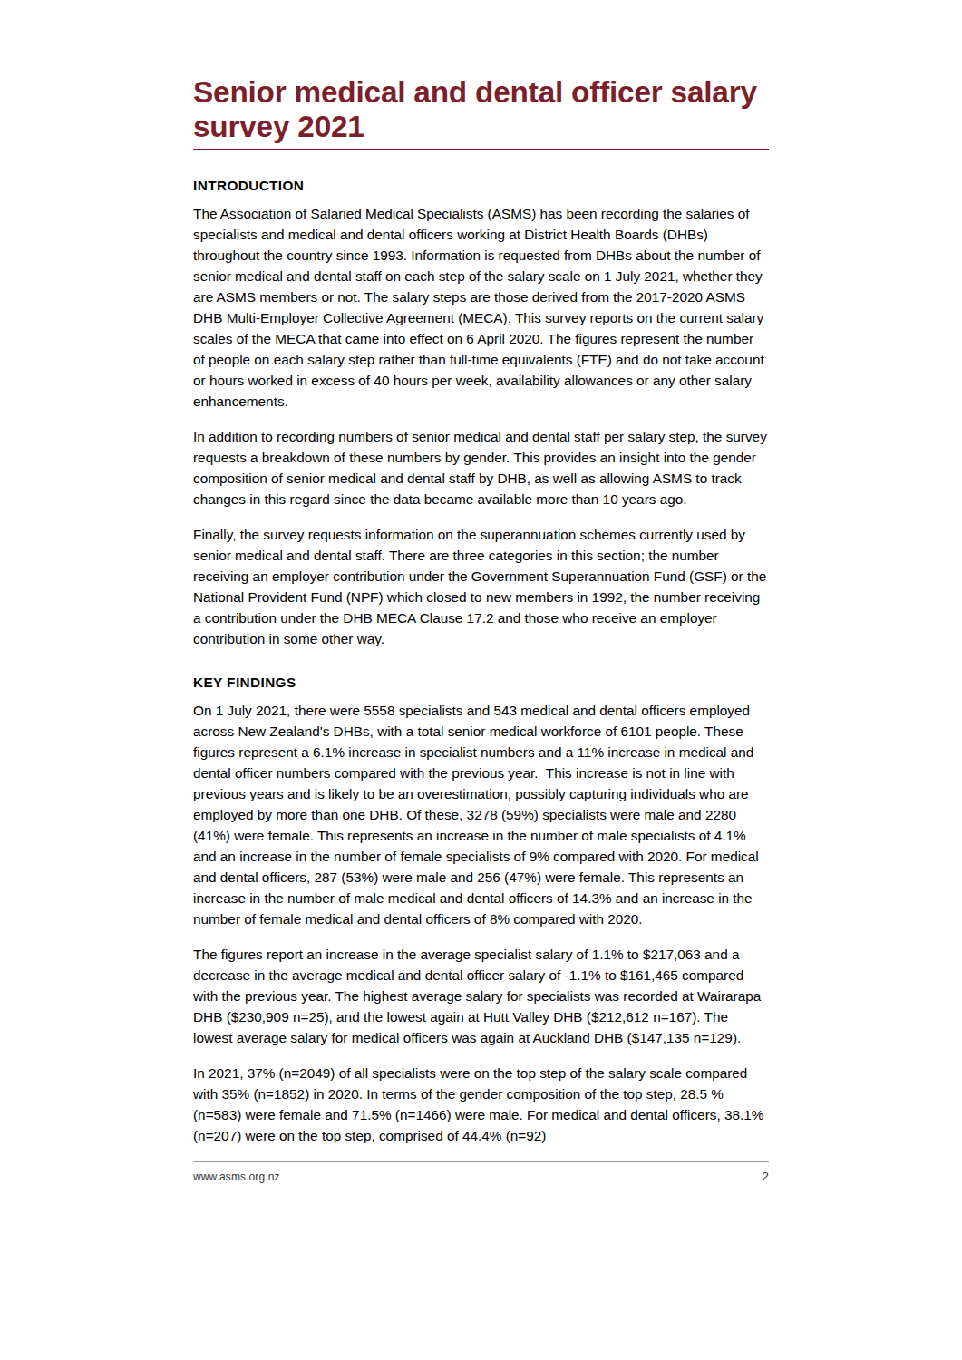Senior medical and dental officer salary survey 2021
Introduction
The Association of Salaried Medical Specialists (ASMS) has been recording the salaries of specialists and medical and dental officers working at District Health Boards (DHBs) throughout the country since 1993. Information is requested from DHBs about the number of senior medical and dental staff on each step of the salary scale on 1 July 2021, whether they are ASMS members or not. The salary steps are those derived from the 2017-2020 ASMS DHB Multi-Employer Collective Agreement (MECA). This survey reports on the current salary scales of the MECA that came into effect on 6 April 2020. The figures represent the number of people on each salary step rather than full-time equivalents (FTE) and do not take account or hours worked in excess of 40 hours per week, availability allowances or any other salary enhancements.
In addition to recording numbers of senior medical and dental staff per salary step, the survey requests a breakdown of these numbers by gender. This provides an insight into the gender composition of senior medical and dental staff by DHB, as well as allowing ASMS to track changes in this regard since the data became available more than 10 years ago.
Finally, the survey requests information on the superannuation schemes currently used by senior medical and dental staff. There are three categories in this section; the number receiving an employer contribution under the Government Superannuation Fund (GSF) or the National Provident Fund (NPF) which closed to new members in 1992, the number receiving a contribution under the DHB MECA Clause 17.2 and those who receive an employer contribution in some other way.
Key findings
On 1 July 2021, there were 5558 specialists and 543 medical and dental officers employed across New Zealand's DHBs, with a total senior medical workforce of 6101 people. These figures represent a 6.1% increase in specialist numbers and a 11% increase in medical and dental officer numbers compared with the previous year. This increase is not in line with previous years and is likely to be an overestimation, possibly capturing individuals who are employed by more than one DHB. Of these, 3278 (59%) specialists were male and 2280 (41%) were female. This represents an increase in the number of male specialists of 4.1% and an increase in the number of female specialists of 9% compared with 2020. For medical and dental officers, 287 (53%) were male and 256 (47%) were female. This represents an increase in the number of male medical and dental officers of 14.3% and an increase in the number of female medical and dental officers of 8% compared with 2020.
The figures report an increase in the average specialist salary of 1.1% to $217,063 and a decrease in the average medical and dental officer salary of -1.1% to $161,465 compared with the previous year. The highest average salary for specialists was recorded at Wairarapa DHB ($230,909 n=25), and the lowest again at Hutt Valley DHB ($212,612 n=167). The lowest average salary for medical officers was again at Auckland DHB ($147,135 n=129).
In 2021, 37% (n=2049) of all specialists were on the top step of the salary scale compared with 35% (n=1852) in 2020. In terms of the gender composition of the top step, 28.5 % (n=583) were female and 71.5% (n=1466) were male. For medical and dental officers, 38.1% (n=207) were on the top step, comprised of 44.4% (n=92)
www.asms.org.nz 2